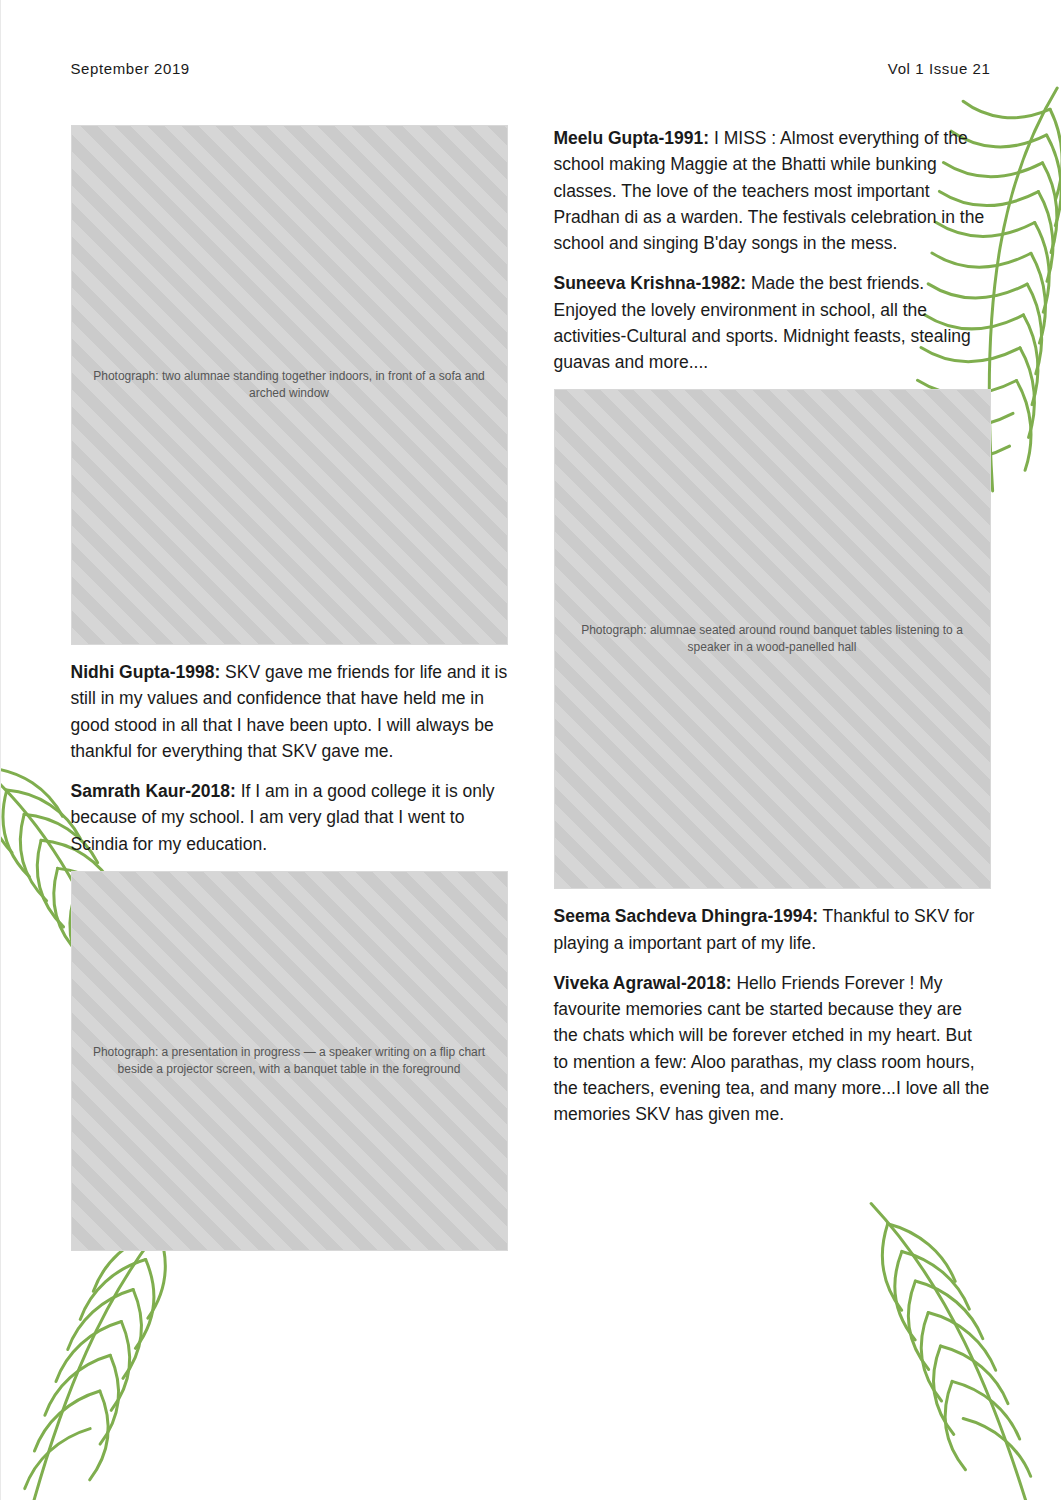September 2019 Vol 1 Issue 21
Nidhi Gupta-1998: SKV gave me friends for life and it is still in my values and confidence that have held me in good stood in all that I have been upto. I will always be thankful for everything that SKV gave me.
Samrath Kaur-2018: If I am in a good college it is only because of my school. I am very glad that I went to Scindia for my education.
Meelu Gupta-1991: I MISS : Almost everything of the school making Maggie at the Bhatti while bunking classes. The love of the teachers most important Pradhan di as a warden. The festivals celebration in the school and singing B'day songs in the mess.
Suneeva Krishna-1982: Made the best friends. Enjoyed the lovely environment in school, all the activities-Cultural and sports. Midnight feasts, stealing guavas and more....
Seema Sachdeva Dhingra-1994: Thankful to SKV for playing a important part of my life.
Viveka Agrawal-2018: Hello Friends Forever ! My favourite memories cant be started because they are the chats which will be forever etched in my heart. But to mention a few: Aloo parathas, my class room hours, the teachers, evening tea, and many more...I love all the memories SKV has given me.